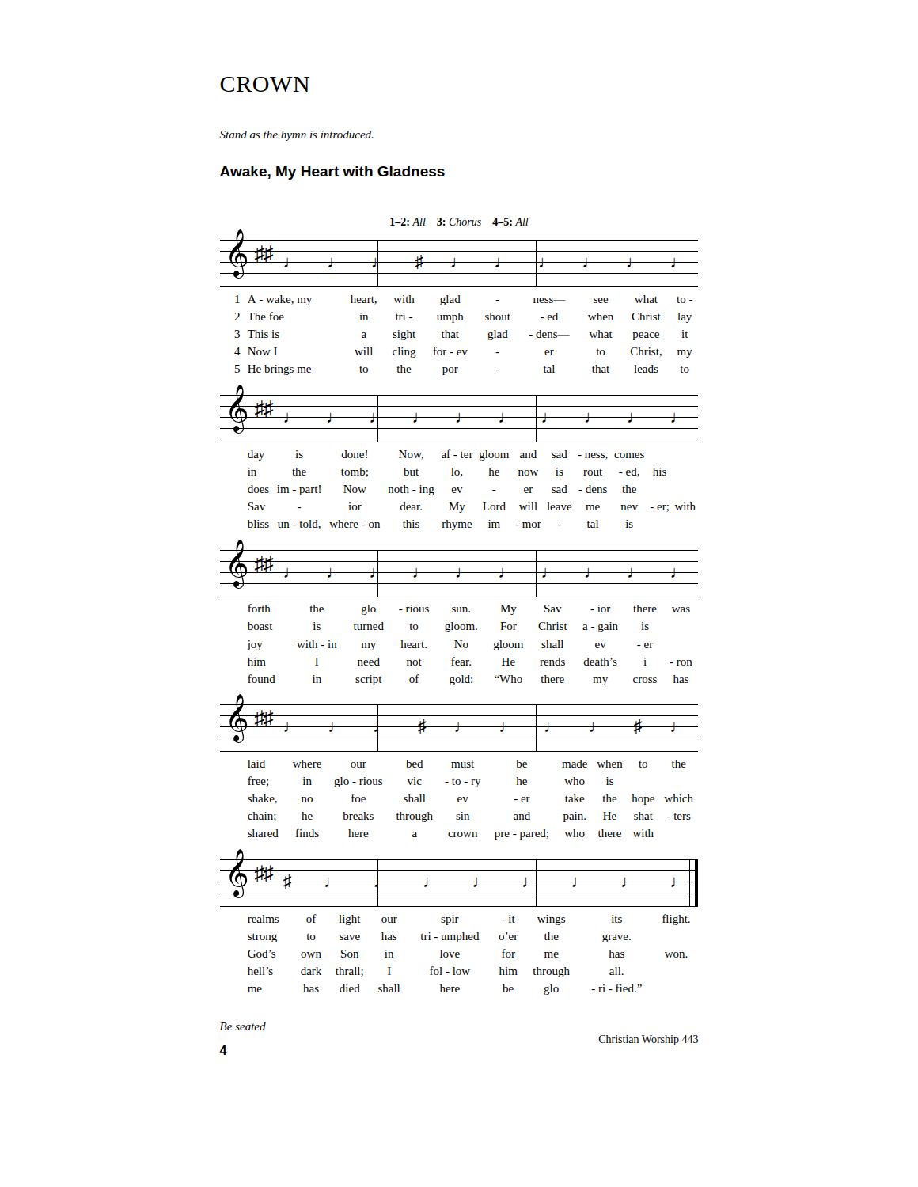CROWN
Stand as the hymn is introduced.
Awake, My Heart with Gladness
1–2: All 3: Chorus 4–5: All
𝄞 ♯♯
♩♩♩♯♩♩♩♩♩♩
| 1 | A - wake, my | heart, | with | glad | - | ness— | see | what | to - |
| 2 | The foe | in | tri - | umph | shout | - ed | when | Christ | lay |
| 3 | This is | a | sight | that | glad | - dens— | what | peace | it |
| 4 | Now I | will | cling | for - ev | - | er | to | Christ, | my |
| 5 | He brings me | to | the | por | - | tal | that | leads | to |
𝄞 ♯♯
♩♩♩♩♩♩♩♩♩♩
| | day | is | done! | Now, | af - ter | gloom | and | sad | - ness, | comes |
| | in | the | tomb; | but | lo, | he | now | is | rout | - ed, | his |
| | does | im - part! | Now | noth - ing | ev | - | er | sad | - dens | the |
| | Sav | - | ior | dear. | My | Lord | will | leave | me | nev | - er; | with |
| | bliss | un - told, | where - on | this | rhyme | im | - mor | - | tal | is |
𝄞 ♯♯
♩♩♩♩♩♩♩♩♩♩
| | forth | the | glo | - rious | sun. | My | Sav | - ior | there | was |
| | boast | is | turned | to | gloom. | For | Christ | a - gain | is |
| | joy | with - in | my | heart. | No | gloom | shall | ev | - er |
| | him | I | need | not | fear. | He | rends | death’s | i | - ron |
| | found | in | script | of | gold: | “Who | there | my | cross | has |
𝄞 ♯♯
♩♩♩♯♩♩♩♩♯♩
| | laid | where | our | bed | must | be | made | when | to | the |
| | free; | in | glo - rious | vic | - to - ry | he | who | is |
| | shake, | no | foe | shall | ev | - er | take | the | hope | which |
| | chain; | he | breaks | through | sin | and | pain. | He | shat | - ters |
| | shared | finds | here | a | crown | pre - pared; | who | there | with |
𝄞 ♯♯
♯♩♩♩♩♩♩♩♩
| | realms | of | light | our | spir | - it | wings | its | flight. |
| | strong | to | save | has | tri - umphed | o’er | the | grave. |
| | God’s | own | Son | in | love | for | me | has | won. |
| | hell’s | dark | thrall; | I | fol - low | him | through | all. |
| | me | has | died | shall | here | be | glo | - ri - fied.” |
Be seated Christian Worship 443
4